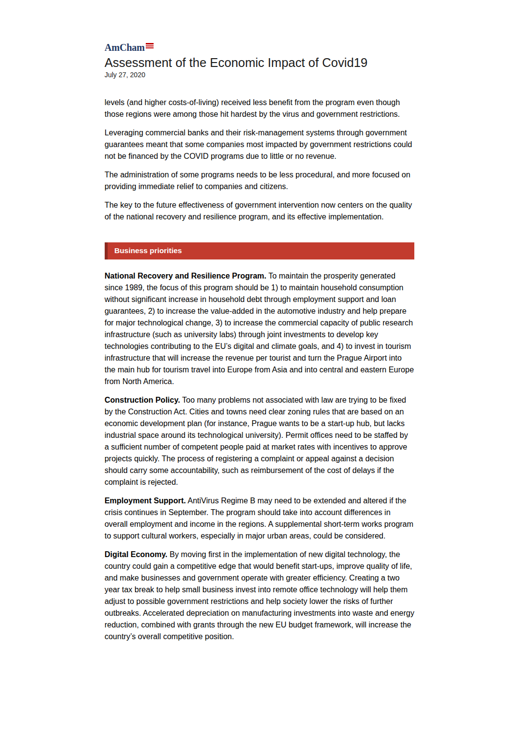AmCham
Assessment of the Economic Impact of Covid19
July 27, 2020
levels (and higher costs-of-living) received less benefit from the program even though those regions were among those hit hardest by the virus and government restrictions.
Leveraging commercial banks and their risk-management systems through government guarantees meant that some companies most impacted by government restrictions could not be financed by the COVID programs due to little or no revenue.
The administration of some programs needs to be less procedural, and more focused on providing immediate relief to companies and citizens.
The key to the future effectiveness of government intervention now centers on the quality of the national recovery and resilience program, and its effective implementation.
Business priorities
National Recovery and Resilience Program. To maintain the prosperity generated since 1989, the focus of this program should be 1) to maintain household consumption without significant increase in household debt through employment support and loan guarantees, 2) to increase the value-added in the automotive industry and help prepare for major technological change, 3) to increase the commercial capacity of public research infrastructure (such as university labs) through joint investments to develop key technologies contributing to the EU’s digital and climate goals, and 4) to invest in tourism infrastructure that will increase the revenue per tourist and turn the Prague Airport into the main hub for tourism travel into Europe from Asia and into central and eastern Europe from North America.
Construction Policy. Too many problems not associated with law are trying to be fixed by the Construction Act. Cities and towns need clear zoning rules that are based on an economic development plan (for instance, Prague wants to be a start-up hub, but lacks industrial space around its technological university). Permit offices need to be staffed by a sufficient number of competent people paid at market rates with incentives to approve projects quickly. The process of registering a complaint or appeal against a decision should carry some accountability, such as reimbursement of the cost of delays if the complaint is rejected.
Employment Support. AntiVirus Regime B may need to be extended and altered if the crisis continues in September. The program should take into account differences in overall employment and income in the regions. A supplemental short-term works program to support cultural workers, especially in major urban areas, could be considered.
Digital Economy. By moving first in the implementation of new digital technology, the country could gain a competitive edge that would benefit start-ups, improve quality of life, and make businesses and government operate with greater efficiency. Creating a two year tax break to help small business invest into remote office technology will help them adjust to possible government restrictions and help society lower the risks of further outbreaks. Accelerated depreciation on manufacturing investments into waste and energy reduction, combined with grants through the new EU budget framework, will increase the country’s overall competitive position.